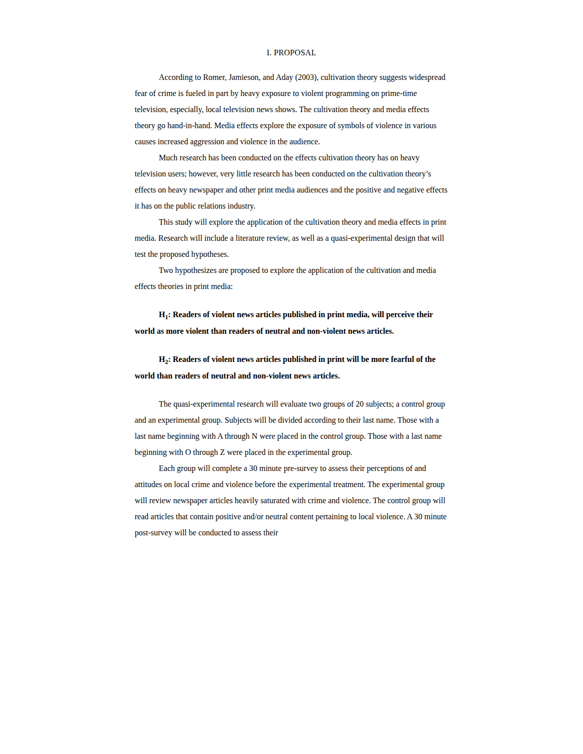I. PROPOSAL
According to Romer, Jamieson, and Aday (2003), cultivation theory suggests widespread fear of crime is fueled in part by heavy exposure to violent programming on prime-time television, especially, local television news shows. The cultivation theory and media effects theory go hand-in-hand. Media effects explore the exposure of symbols of violence in various causes increased aggression and violence in the audience.
Much research has been conducted on the effects cultivation theory has on heavy television users; however, very little research has been conducted on the cultivation theory’s effects on heavy newspaper and other print media audiences and the positive and negative effects it has on the public relations industry.
This study will explore the application of the cultivation theory and media effects in print media. Research will include a literature review, as well as a quasi-experimental design that will test the proposed hypotheses.
Two hypothesizes are proposed to explore the application of the cultivation and media effects theories in print media:
H1: Readers of violent news articles published in print media, will perceive their world as more violent than readers of neutral and non-violent news articles.
H2: Readers of violent news articles published in print will be more fearful of the world than readers of neutral and non-violent news articles.
The quasi-experimental research will evaluate two groups of 20 subjects; a control group and an experimental group. Subjects will be divided according to their last name. Those with a last name beginning with A through N were placed in the control group. Those with a last name beginning with O through Z were placed in the experimental group.
Each group will complete a 30 minute pre-survey to assess their perceptions of and attitudes on local crime and violence before the experimental treatment. The experimental group will review newspaper articles heavily saturated with crime and violence. The control group will read articles that contain positive and/or neutral content pertaining to local violence. A 30 minute post-survey will be conducted to assess their